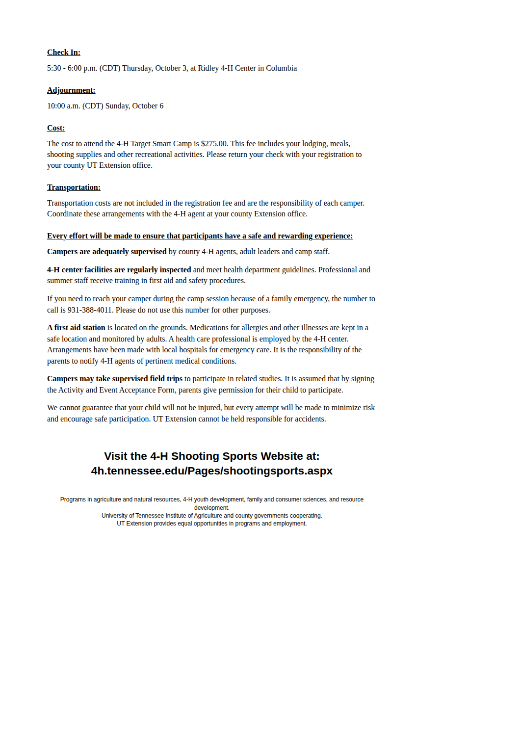Check In:
5:30 - 6:00 p.m. (CDT) Thursday, October 3, at Ridley 4-H Center in Columbia
Adjournment:
10:00 a.m. (CDT) Sunday, October 6
Cost:
The cost to attend the 4-H Target Smart Camp is $275.00. This fee includes your lodging, meals, shooting supplies and other recreational activities. Please return your check with your registration to your county UT Extension office.
Transportation:
Transportation costs are not included in the registration fee and are the responsibility of each camper. Coordinate these arrangements with the 4-H agent at your county Extension office.
Every effort will be made to ensure that participants have a safe and rewarding experience:
Campers are adequately supervised by county 4-H agents, adult leaders and camp staff.
4-H center facilities are regularly inspected and meet health department guidelines. Professional and summer staff receive training in first aid and safety procedures.
If you need to reach your camper during the camp session because of a family emergency, the number to call is 931-388-4011. Please do not use this number for other purposes.
A first aid station is located on the grounds. Medications for allergies and other illnesses are kept in a safe location and monitored by adults. A health care professional is employed by the 4-H center. Arrangements have been made with local hospitals for emergency care. It is the responsibility of the parents to notify 4-H agents of pertinent medical conditions.
Campers may take supervised field trips to participate in related studies. It is assumed that by signing the Activity and Event Acceptance Form, parents give permission for their child to participate.
We cannot guarantee that your child will not be injured, but every attempt will be made to minimize risk and encourage safe participation. UT Extension cannot be held responsible for accidents.
Visit the 4-H Shooting Sports Website at:
4h.tennessee.edu/Pages/shootingsports.aspx
Programs in agriculture and natural resources, 4-H youth development, family and consumer sciences, and resource development.
University of Tennessee Institute of Agriculture and county governments cooperating.
UT Extension provides equal opportunities in programs and employment.